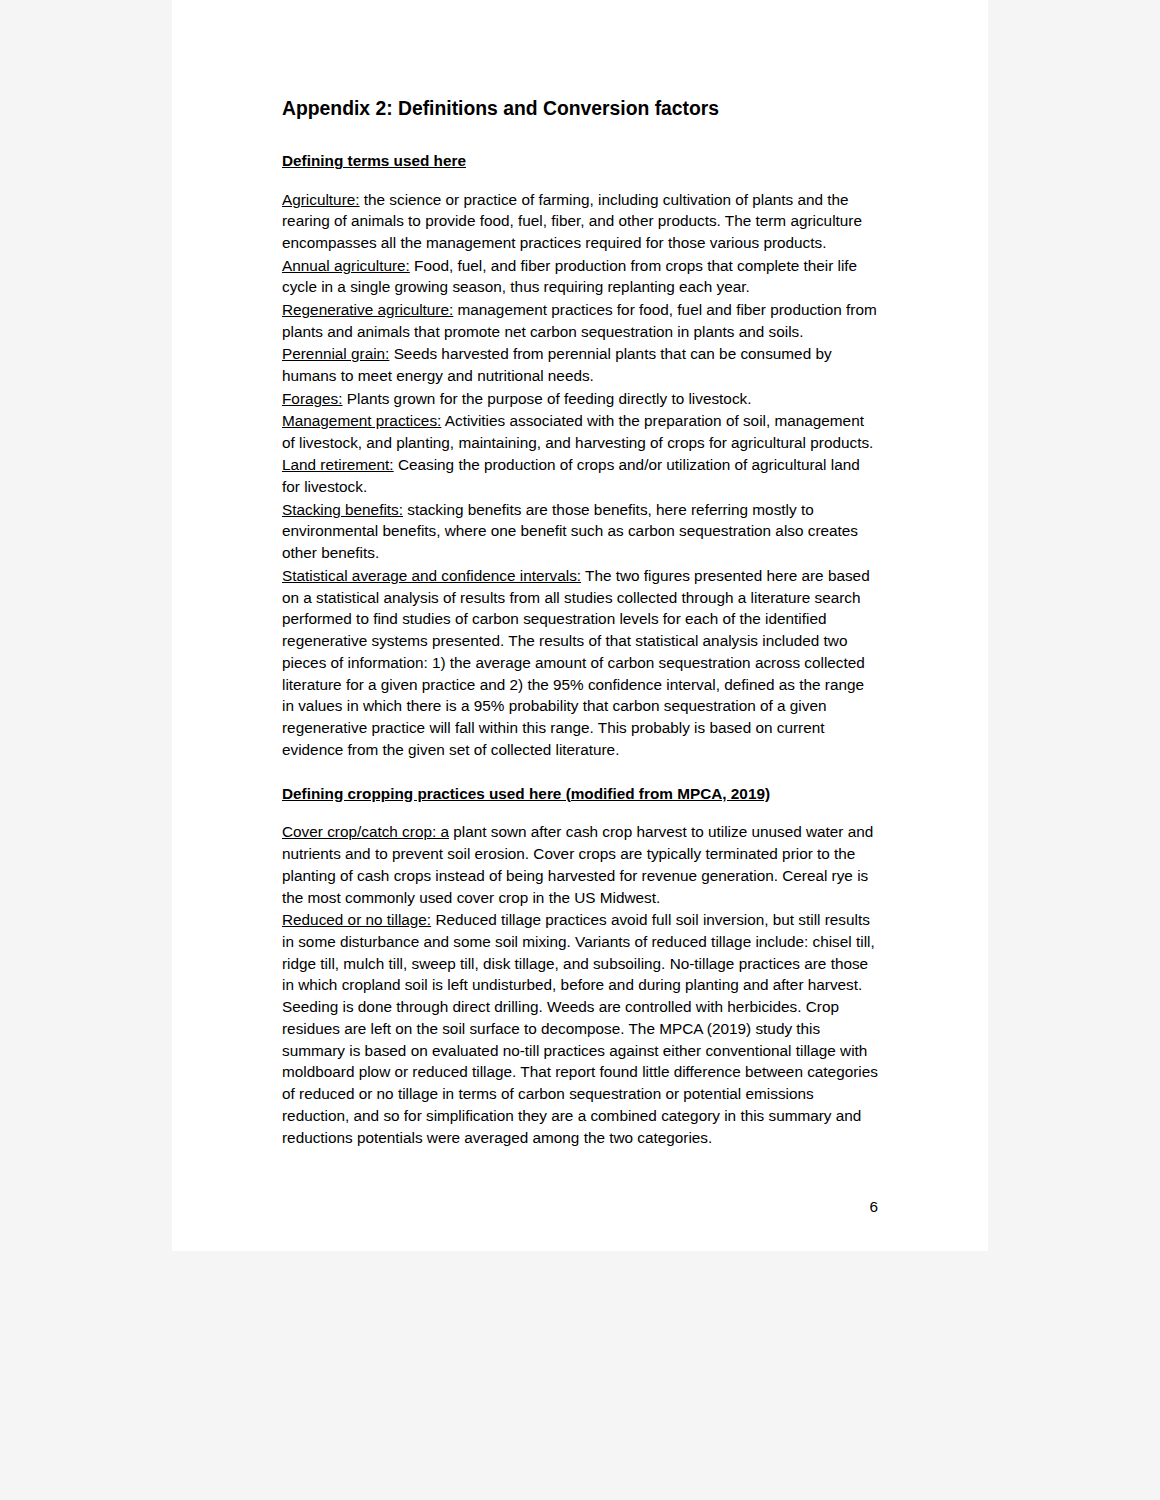Appendix 2: Definitions and Conversion factors
Defining terms used here
Agriculture: the science or practice of farming, including cultivation of plants and the rearing of animals to provide food, fuel, fiber, and other products. The term agriculture encompasses all the management practices required for those various products.
Annual agriculture: Food, fuel, and fiber production from crops that complete their life cycle in a single growing season, thus requiring replanting each year.
Regenerative agriculture: management practices for food, fuel and fiber production from plants and animals that promote net carbon sequestration in plants and soils.
Perennial grain: Seeds harvested from perennial plants that can be consumed by humans to meet energy and nutritional needs.
Forages: Plants grown for the purpose of feeding directly to livestock.
Management practices: Activities associated with the preparation of soil, management of livestock, and planting, maintaining, and harvesting of crops for agricultural products.
Land retirement: Ceasing the production of crops and/or utilization of agricultural land for livestock.
Stacking benefits: stacking benefits are those benefits, here referring mostly to environmental benefits, where one benefit such as carbon sequestration also creates other benefits.
Statistical average and confidence intervals: The two figures presented here are based on a statistical analysis of results from all studies collected through a literature search performed to find studies of carbon sequestration levels for each of the identified regenerative systems presented. The results of that statistical analysis included two pieces of information: 1) the average amount of carbon sequestration across collected literature for a given practice and 2) the 95% confidence interval, defined as the range in values in which there is a 95% probability that carbon sequestration of a given regenerative practice will fall within this range. This probably is based on current evidence from the given set of collected literature.
Defining cropping practices used here (modified from MPCA, 2019)
Cover crop/catch crop: a plant sown after cash crop harvest to utilize unused water and nutrients and to prevent soil erosion. Cover crops are typically terminated prior to the planting of cash crops instead of being harvested for revenue generation. Cereal rye is the most commonly used cover crop in the US Midwest.
Reduced or no tillage: Reduced tillage practices avoid full soil inversion, but still results in some disturbance and some soil mixing. Variants of reduced tillage include: chisel till, ridge till, mulch till, sweep till, disk tillage, and subsoiling. No-tillage practices are those in which cropland soil is left undisturbed, before and during planting and after harvest. Seeding is done through direct drilling. Weeds are controlled with herbicides. Crop residues are left on the soil surface to decompose. The MPCA (2019) study this summary is based on evaluated no-till practices against either conventional tillage with moldboard plow or reduced tillage. That report found little difference between categories of reduced or no tillage in terms of carbon sequestration or potential emissions reduction, and so for simplification they are a combined category in this summary and reductions potentials were averaged among the two categories.
6